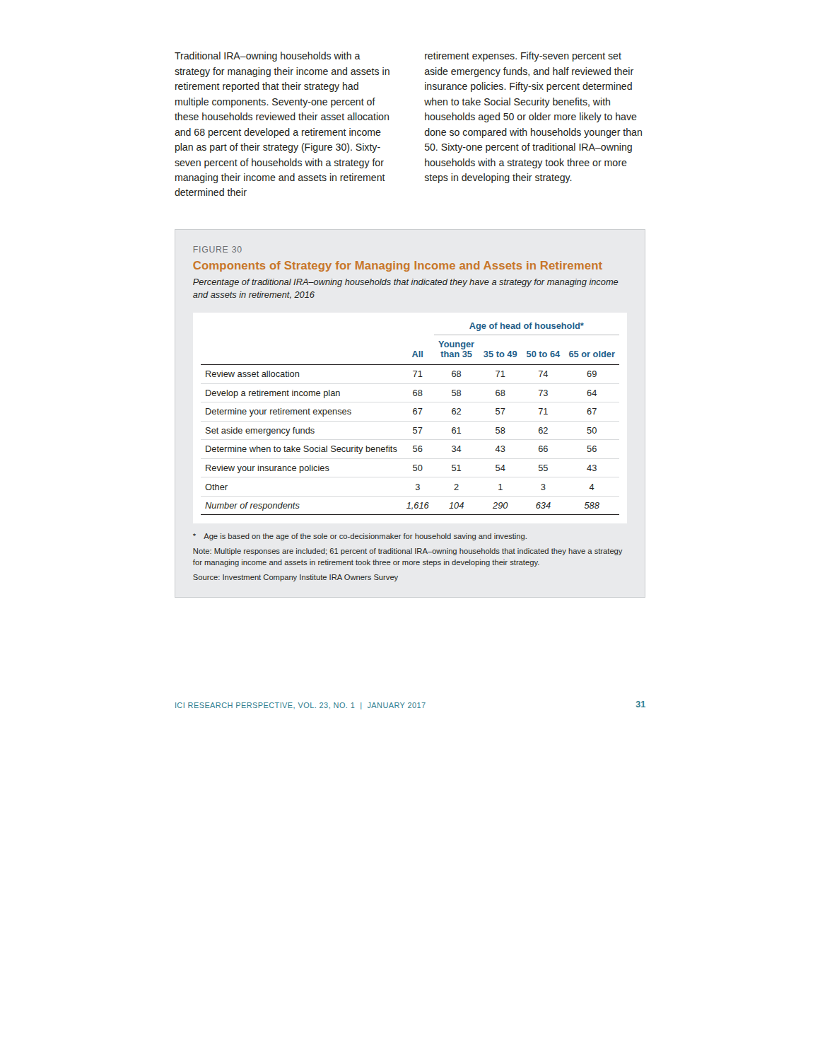Traditional IRA–owning households with a strategy for managing their income and assets in retirement reported that their strategy had multiple components. Seventy-one percent of these households reviewed their asset allocation and 68 percent developed a retirement income plan as part of their strategy (Figure 30). Sixty-seven percent of households with a strategy for managing their income and assets in retirement determined their
retirement expenses. Fifty-seven percent set aside emergency funds, and half reviewed their insurance policies. Fifty-six percent determined when to take Social Security benefits, with households aged 50 or older more likely to have done so compared with households younger than 50. Sixty-one percent of traditional IRA–owning households with a strategy took three or more steps in developing their strategy.
FIGURE 30
Components of Strategy for Managing Income and Assets in Retirement
Percentage of traditional IRA–owning households that indicated they have a strategy for managing income and assets in retirement, 2016
Components of strategy for managing income and assets in retirement, by age of head of household, 2016
| | | Age of head of household* |
| --- | --- | --- |
| | All | Younger than 35 | 35 to 49 | 50 to 64 | 65 or older |
| Review asset allocation | 71 | 68 | 71 | 74 | 69 |
| Develop a retirement income plan | 68 | 58 | 68 | 73 | 64 |
| Determine your retirement expenses | 67 | 62 | 57 | 71 | 67 |
| Set aside emergency funds | 57 | 61 | 58 | 62 | 50 |
| Determine when to take Social Security benefits | 56 | 34 | 43 | 66 | 56 |
| Review your insurance policies | 50 | 51 | 54 | 55 | 43 |
| Other | 3 | 2 | 1 | 3 | 4 |
| Number of respondents | 1,616 | 104 | 290 | 634 | 588 |
* Age is based on the age of the sole or co-decisionmaker for household saving and investing.
Note: Multiple responses are included; 61 percent of traditional IRA–owning households that indicated they have a strategy for managing income and assets in retirement took three or more steps in developing their strategy.
Source: Investment Company Institute IRA Owners Survey
ICI RESEARCH PERSPECTIVE, VOL. 23, NO. 1 | JANUARY 2017
31